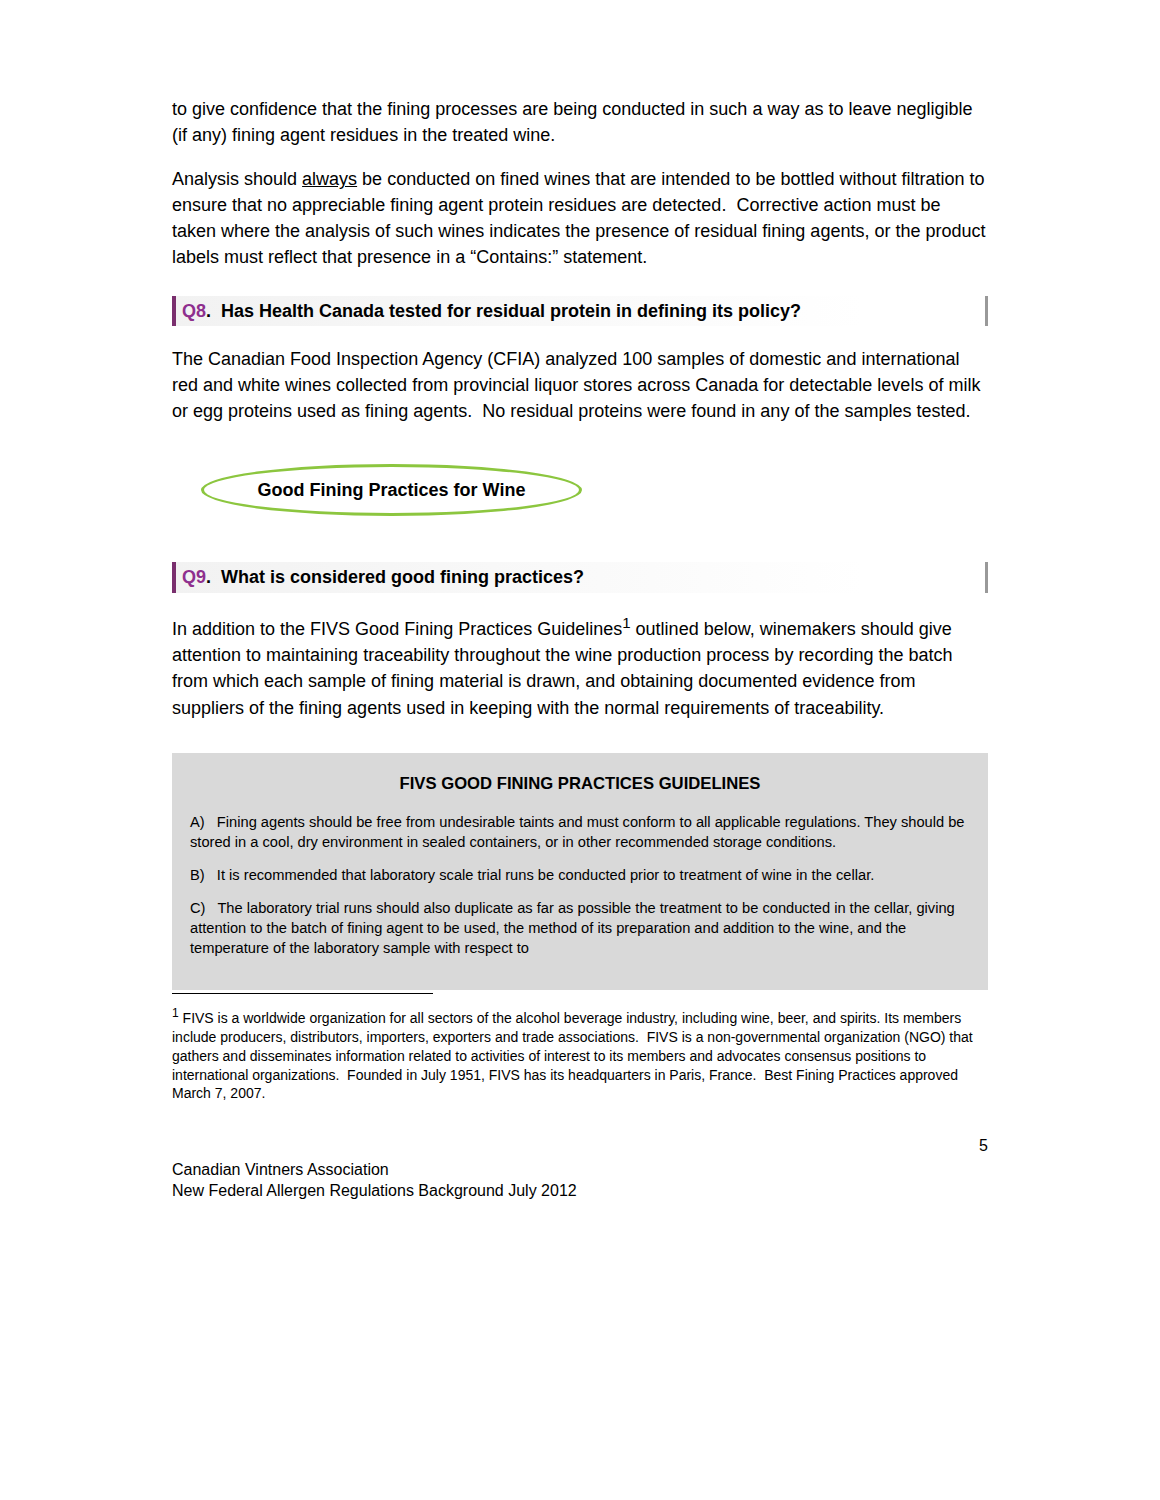to give confidence that the fining processes are being conducted in such a way as to leave negligible (if any) fining agent residues in the treated wine.
Analysis should always be conducted on fined wines that are intended to be bottled without filtration to ensure that no appreciable fining agent protein residues are detected. Corrective action must be taken where the analysis of such wines indicates the presence of residual fining agents, or the product labels must reflect that presence in a “Contains:” statement.
Q8. Has Health Canada tested for residual protein in defining its policy?
The Canadian Food Inspection Agency (CFIA) analyzed 100 samples of domestic and international red and white wines collected from provincial liquor stores across Canada for detectable levels of milk or egg proteins used as fining agents. No residual proteins were found in any of the samples tested.
Good Fining Practices for Wine
Q9. What is considered good fining practices?
In addition to the FIVS Good Fining Practices Guidelines1 outlined below, winemakers should give attention to maintaining traceability throughout the wine production process by recording the batch from which each sample of fining material is drawn, and obtaining documented evidence from suppliers of the fining agents used in keeping with the normal requirements of traceability.
FIVS GOOD FINING PRACTICES GUIDELINES
A) Fining agents should be free from undesirable taints and must conform to all applicable regulations. They should be stored in a cool, dry environment in sealed containers, or in other recommended storage conditions.
B) It is recommended that laboratory scale trial runs be conducted prior to treatment of wine in the cellar.
C) The laboratory trial runs should also duplicate as far as possible the treatment to be conducted in the cellar, giving attention to the batch of fining agent to be used, the method of its preparation and addition to the wine, and the temperature of the laboratory sample with respect to
1 FIVS is a worldwide organization for all sectors of the alcohol beverage industry, including wine, beer, and spirits. Its members include producers, distributors, importers, exporters and trade associations. FIVS is a non-governmental organization (NGO) that gathers and disseminates information related to activities of interest to its members and advocates consensus positions to international organizations. Founded in July 1951, FIVS has its headquarters in Paris, France. Best Fining Practices approved March 7, 2007.
5
Canadian Vintners Association
New Federal Allergen Regulations Background July 2012